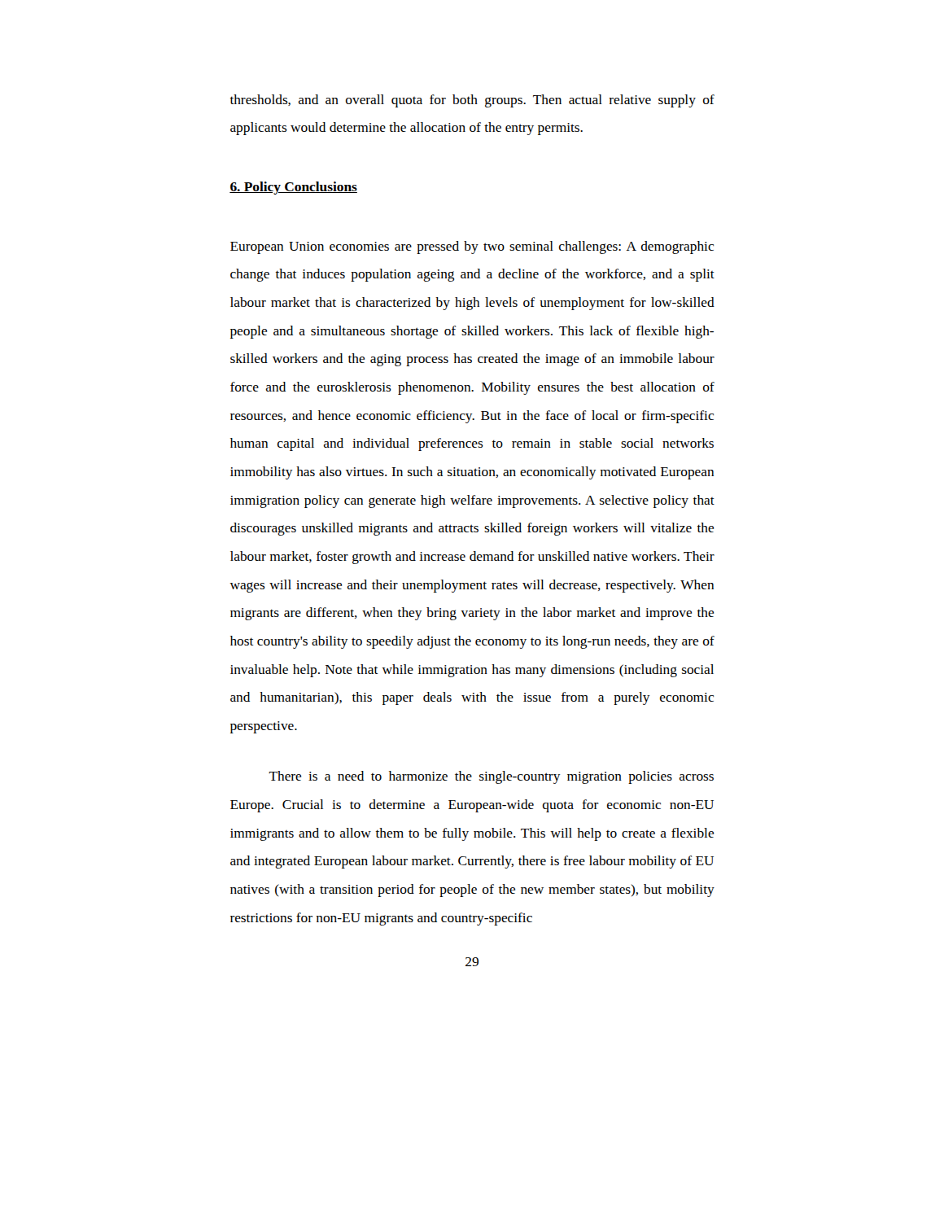thresholds, and an overall quota for both groups. Then actual relative supply of applicants would determine the allocation of the entry permits.
6. Policy Conclusions
European Union economies are pressed by two seminal challenges: A demographic change that induces population ageing and a decline of the workforce, and a split labour market that is characterized by high levels of unemployment for low‑skilled people and a simultaneous shortage of skilled workers. This lack of flexible high-skilled workers and the aging process has created the image of an immobile labour force and the eurosklerosis phenomenon. Mobility ensures the best allocation of resources, and hence economic efficiency. But in the face of local or firm‑specific human capital and individual preferences to remain in stable social networks immobility has also virtues. In such a situation, an economically motivated European immigration policy can generate high welfare improvements. A selective policy that discourages unskilled migrants and attracts skilled foreign workers will vitalize the labour market, foster growth and increase demand for unskilled native workers. Their wages will increase and their unemployment rates will decrease, respectively. When migrants are different, when they bring variety in the labor market and improve the host country's ability to speedily adjust the economy to its long-run needs, they are of invaluable help. Note that while immigration has many dimensions (including social and humanitarian), this paper deals with the issue from a purely economic perspective.
There is a need to harmonize the single‑country migration policies across Europe. Crucial is to determine a European-wide quota for economic non-EU immigrants and to allow them to be fully mobile. This will help to create a flexible and integrated European labour market. Currently, there is free labour mobility of EU natives (with a transition period for people of the new member states), but mobility restrictions for non-EU migrants and country-specific
29